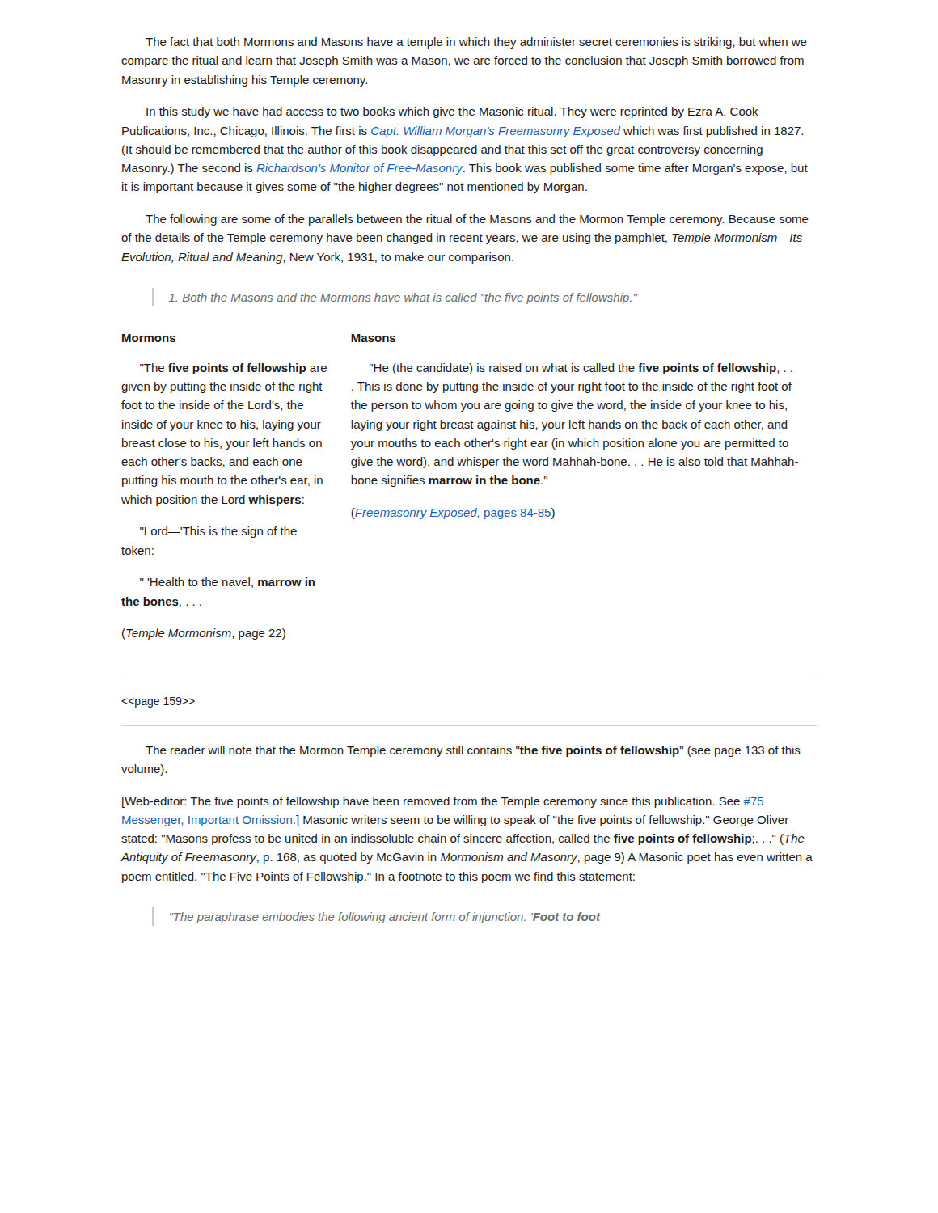The fact that both Mormons and Masons have a temple in which they administer secret ceremonies is striking, but when we compare the ritual and learn that Joseph Smith was a Mason, we are forced to the conclusion that Joseph Smith borrowed from Masonry in establishing his Temple ceremony.
In this study we have had access to two books which give the Masonic ritual. They were reprinted by Ezra A. Cook Publications, Inc., Chicago, Illinois. The first is Capt. William Morgan's Freemasonry Exposed which was first published in 1827. (It should be remembered that the author of this book disappeared and that this set off the great controversy concerning Masonry.) The second is Richardson's Monitor of Free-Masonry. This book was published some time after Morgan's expose, but it is important because it gives some of "the higher degrees" not mentioned by Morgan.
The following are some of the parallels between the ritual of the Masons and the Mormon Temple ceremony. Because some of the details of the Temple ceremony have been changed in recent years, we are using the pamphlet, Temple Mormonism—Its Evolution, Ritual and Meaning, New York, 1931, to make our comparison.
1. Both the Masons and the Mormons have what is called "the five points of fellowship."
| Mormons | Masons |
| --- | --- |
| "The five points of fellowship are given by putting the inside of the right foot to the inside of the Lord's, the inside of your knee to his, laying your breast close to his, your left hands on each other's backs, and each one putting his mouth to the other's ear, in which position the Lord whispers : "Lord—'This is the sign of the token: " 'Health to the navel, marrow in the bones , . . . ( Temple Mormonism , page 22) | "He (the candidate) is raised on what is called the five points of fellowship , . . . This is done by putting the inside of your right foot to the inside of the right foot of the person to whom you are going to give the word, the inside of your knee to his, laying your right breast against his, your left hands on the back of each other, and your mouths to each other's right ear (in which position alone you are permitted to give the word), and whisper the word Mahhah-bone. . . He is also told that Mahhah-bone signifies marrow in the bone ." ( Freemasonry Exposed, pages 84-85 ) |
<<page 159>>
The reader will note that the Mormon Temple ceremony still contains "the five points of fellowship" (see page 133 of this volume).
[Web-editor: The five points of fellowship have been removed from the Temple ceremony since this publication. See #75 Messenger, Important Omission.] Masonic writers seem to be willing to speak of "the five points of fellowship." George Oliver stated: "Masons profess to be united in an indissoluble chain of sincere affection, called the five points of fellowship;. . ." (The Antiquity of Freemasonry, p. 168, as quoted by McGavin in Mormonism and Masonry, page 9) A Masonic poet has even written a poem entitled. "The Five Points of Fellowship." In a footnote to this poem we find this statement:
"The paraphrase embodies the following ancient form of injunction. 'Foot to foot